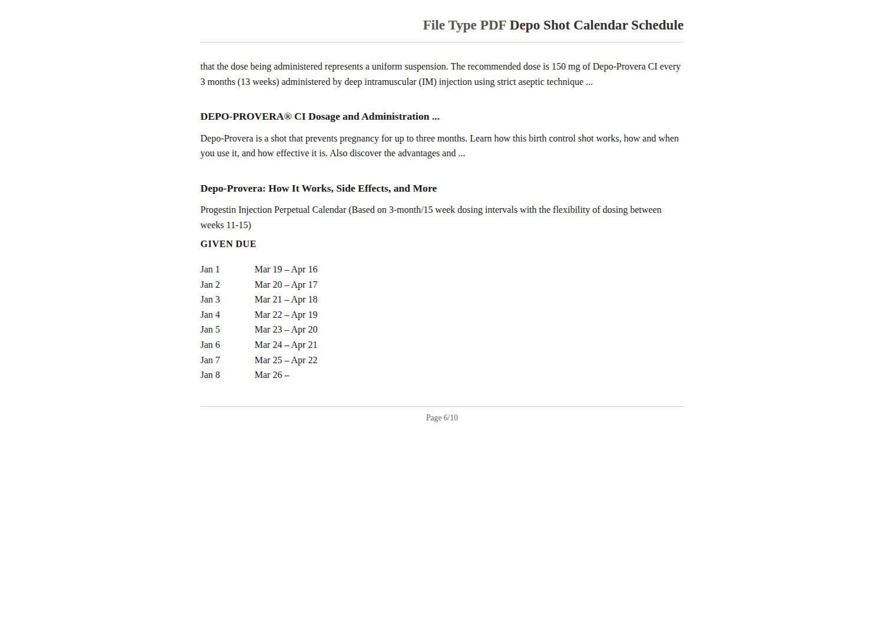File Type PDF Depo Shot Calendar Schedule
that the dose being administered represents a uniform suspension. The recommended dose is 150 mg of Depo-Provera CI every 3 months (13 weeks) administered by deep intramuscular (IM) injection using strict aseptic technique ...
DEPO-PROVERA® CI Dosage and Administration ...
Depo-Provera is a shot that prevents pregnancy for up to three months. Learn how this birth control shot works, how and when you use it, and how effective it is. Also discover the advantages and ...
Depo-Provera: How It Works, Side Effects, and More
Progestin Injection Perpetual Calendar (Based on 3-month/15 week dosing intervals with the flexibility of dosing between weeks 11-15)
GIVEN DUE
Jan 1 Mar 19 – Apr 16
Jan 2 Mar 20 – Apr 17
Jan 3 Mar 21 – Apr 18
Jan 4 Mar 22 – Apr 19
Jan 5 Mar 23 – Apr 20
Jan 6 Mar 24 – Apr 21
Jan 7 Mar 25 – Apr 22
Jan 8 Mar 26 –
Page 6/10